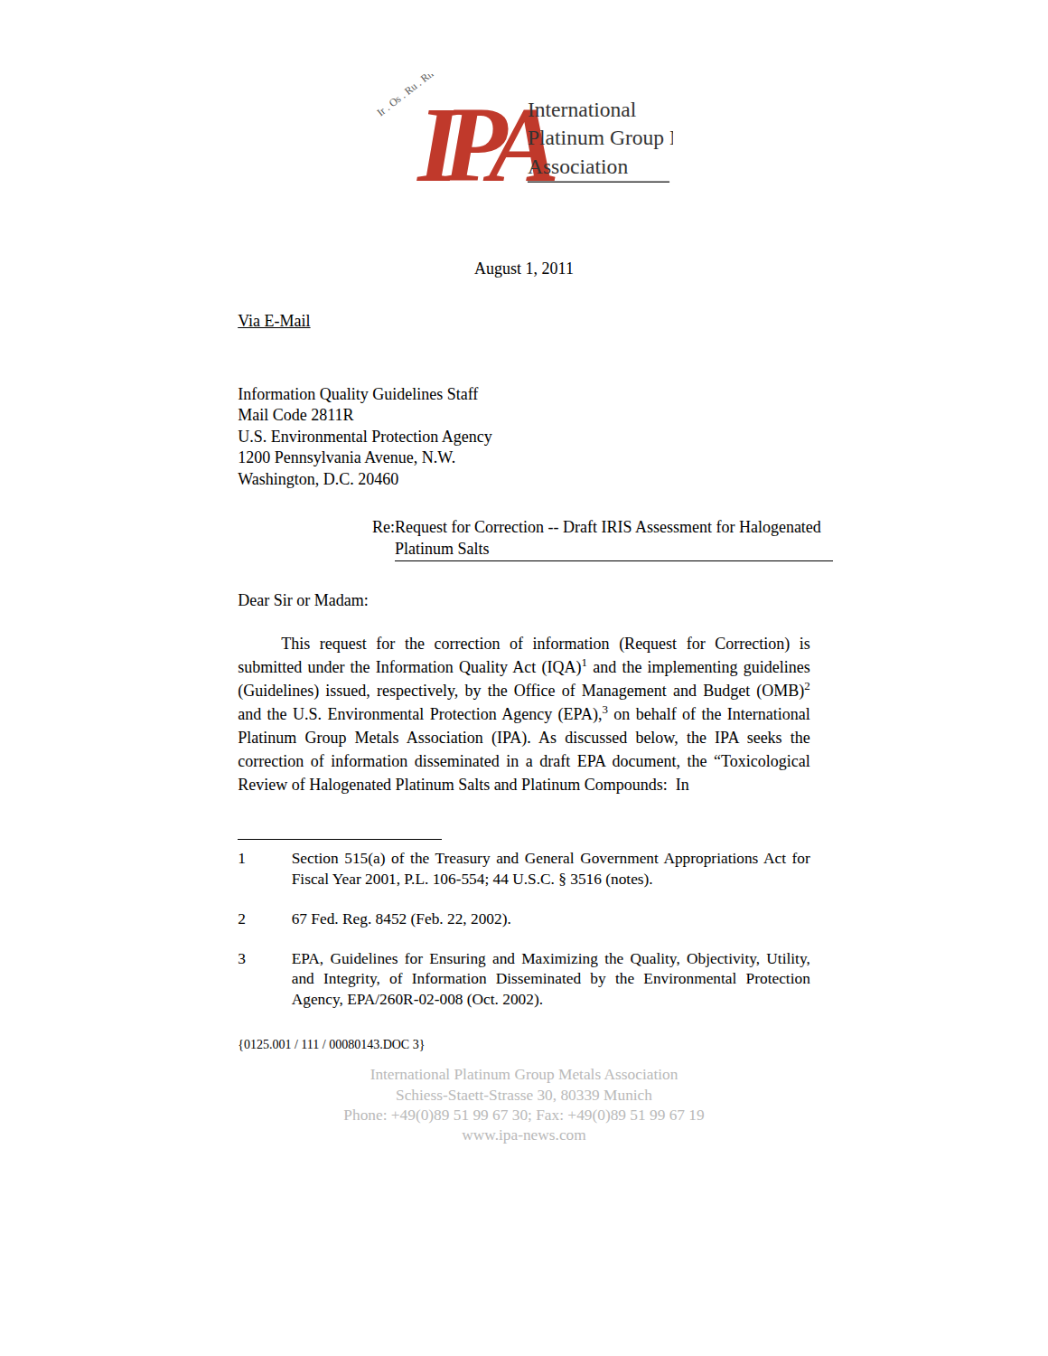August 1, 2011
Via E-Mail
Information Quality Guidelines Staff
Mail Code 2811R
U.S. Environmental Protection Agency
1200 Pennsylvania Avenue, N.W.
Washington, D.C. 20460
| Re: | Request for Correction -- Draft IRIS Assessment for Halogenated Platinum Salts |
Dear Sir or Madam:
This request for the correction of information (Request for Correction) is submitted under the Information Quality Act (IQA)1 and the implementing guidelines (Guidelines) issued, respectively, by the Office of Management and Budget (OMB)2 and the U.S. Environmental Protection Agency (EPA),3 on behalf of the International Platinum Group Metals Association (IPA). As discussed below, the IPA seeks the correction of information disseminated in a draft EPA document, the “Toxicological Review of Halogenated Platinum Salts and Platinum Compounds: In
1
Section 515(a) of the Treasury and General Government Appropriations Act for Fiscal Year 2001, P.L. 106-554; 44 U.S.C. § 3516 (notes).
2
67 Fed. Reg. 8452 (Feb. 22, 2002).
3
EPA, Guidelines for Ensuring and Maximizing the Quality, Objectivity, Utility, and Integrity, of Information Disseminated by the Environmental Protection Agency, EPA/260R-02-008 (Oct. 2002).
{0125.001 / 111 / 00080143.DOC 3}
International Platinum Group Metals Association
Schiess-Staett-Strasse 30, 80339 Munich
Phone: +49(0)89 51 99 67 30; Fax: +49(0)89 51 99 67 19
www.ipa-news.com